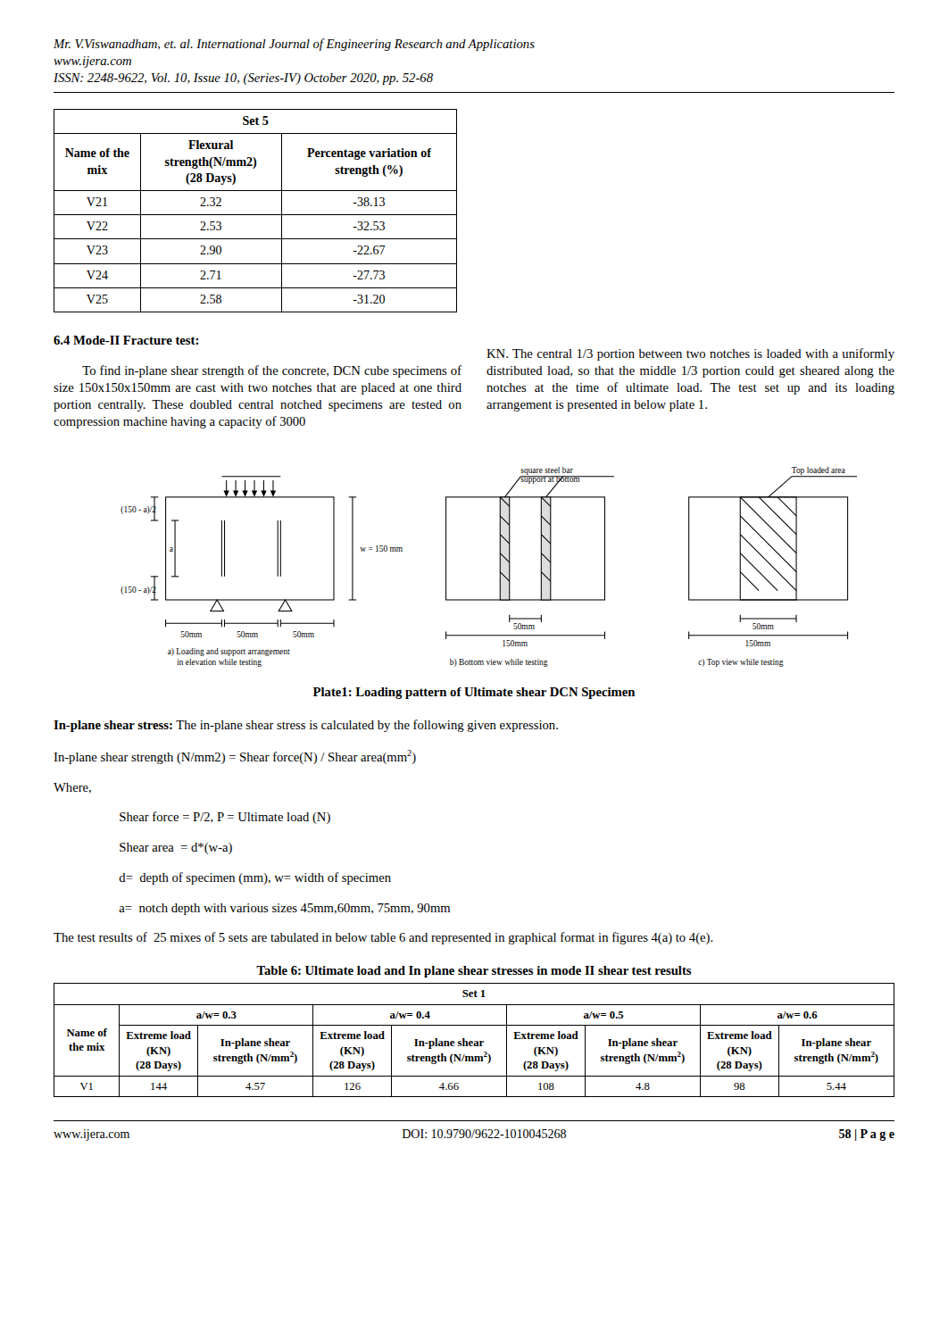Mr. V.Viswanadham, et. al. International Journal of Engineering Research and Applications
www.ijera.com
ISSN: 2248-9622, Vol. 10, Issue 10, (Series-IV) October 2020, pp. 52-68
| Set 5 |
| --- |
| Name of the mix | Flexural strength(N/mm2) (28 Days) | Percentage variation of strength (%) |
| V21 | 2.32 | -38.13 |
| V22 | 2.53 | -32.53 |
| V23 | 2.90 | -22.67 |
| V24 | 2.71 | -27.73 |
| V25 | 2.58 | -31.20 |
6.4 Mode-II Fracture test:
To find in-plane shear strength of the concrete, DCN cube specimens of size 150x150x150mm are cast with two notches that are placed at one third portion centrally. These doubled central notched specimens are tested on compression machine having a capacity of 3000
KN. The central 1/3 portion between two notches is loaded with a uniformly distributed load, so that the middle 1/3 portion could get sheared along the notches at the time of ultimate load. The test set up and its loading arrangement is presented in below plate 1.
(150 - a)/2 (150 - a)/2 a w = 150 mm 50mm 50mm 50mm a) Loading and support arrangement in elevation while testing square steel bar support at bottom 50mm 150mm b) Bottom view while testing Top loaded area 50mm 150mm c) Top view while testing
Plate1: Loading pattern of Ultimate shear DCN Specimen
In-plane shear stress: The in-plane shear stress is calculated by the following given expression.
In-plane shear strength (N/mm2) = Shear force(N) / Shear area(mm2)
Where,
Shear force = P/2, P = Ultimate load (N)
Shear area = d*(w-a)
d= depth of specimen (mm), w= width of specimen
a= notch depth with various sizes 45mm,60mm, 75mm, 90mm
The test results of 25 mixes of 5 sets are tabulated in below table 6 and represented in graphical format in figures 4(a) to 4(e).
Table 6: Ultimate load and In plane shear stresses in mode II shear test results
| Set 1 |
| --- |
| Name of the mix | a/w= 0.3 | a/w= 0.4 | a/w= 0.5 | a/w= 0.6 |
| Extreme load (KN) (28 Days) | In-plane shear strength (N/mm 2 ) | Extreme load (KN) (28 Days) | In-plane shear strength (N/mm 2 ) | Extreme load (KN) (28 Days) | In-plane shear strength (N/mm 2 ) | Extreme load (KN) (28 Days) | In-plane shear strength (N/mm 2 ) |
| V1 | 144 | 4.57 | 126 | 4.66 | 108 | 4.8 | 98 | 5.44 |
www.ijera.com DOI: 10.9790/9622-1010045268 58 | P a g e